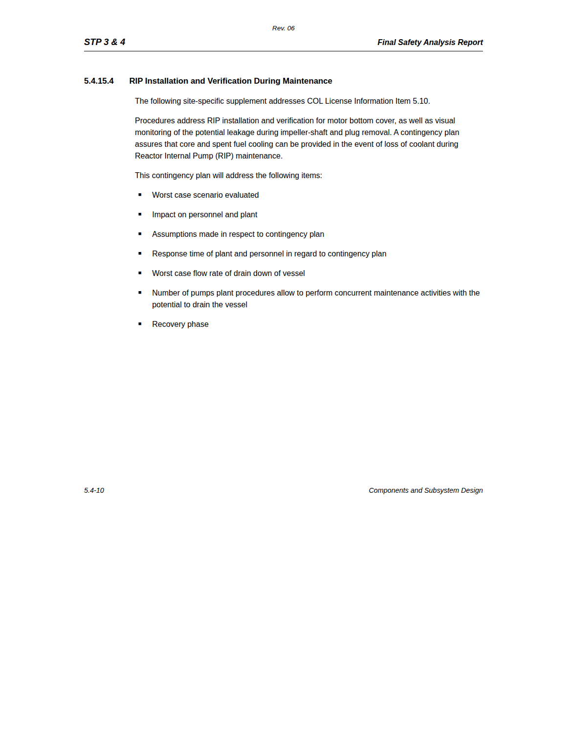Rev. 06
STP 3 & 4 Final Safety Analysis Report
5.4.15.4 RIP Installation and Verification During Maintenance
The following site-specific supplement addresses COL License Information Item 5.10.
Procedures address RIP installation and verification for motor bottom cover, as well as visual monitoring of the potential leakage during impeller-shaft and plug removal. A contingency plan assures that core and spent fuel cooling can be provided in the event of loss of coolant during Reactor Internal Pump (RIP) maintenance.
This contingency plan will address the following items:
Worst case scenario evaluated
Impact on personnel and plant
Assumptions made in respect to contingency plan
Response time of plant and personnel in regard to contingency plan
Worst case flow rate of drain down of vessel
Number of pumps plant procedures allow to perform concurrent maintenance activities with the potential to drain the vessel
Recovery phase
5.4-10 Components and Subsystem Design